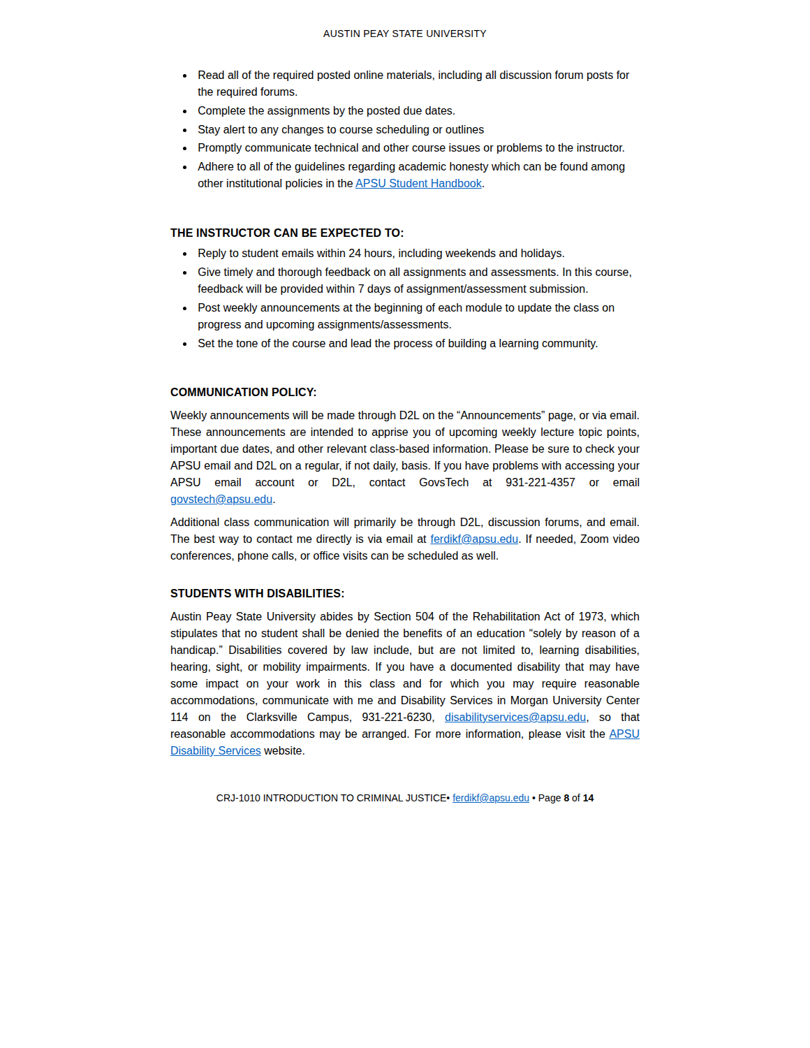AUSTIN PEAY STATE UNIVERSITY
Read all of the required posted online materials, including all discussion forum posts for the required forums.
Complete the assignments by the posted due dates.
Stay alert to any changes to course scheduling or outlines
Promptly communicate technical and other course issues or problems to the instructor.
Adhere to all of the guidelines regarding academic honesty which can be found among other institutional policies in the APSU Student Handbook.
THE INSTRUCTOR CAN BE EXPECTED TO:
Reply to student emails within 24 hours, including weekends and holidays.
Give timely and thorough feedback on all assignments and assessments. In this course, feedback will be provided within 7 days of assignment/assessment submission.
Post weekly announcements at the beginning of each module to update the class on progress and upcoming assignments/assessments.
Set the tone of the course and lead the process of building a learning community.
COMMUNICATION POLICY:
Weekly announcements will be made through D2L on the “Announcements” page, or via email. These announcements are intended to apprise you of upcoming weekly lecture topic points, important due dates, and other relevant class-based information. Please be sure to check your APSU email and D2L on a regular, if not daily, basis. If you have problems with accessing your APSU email account or D2L, contact GovsTech at 931-221-4357 or email govstech@apsu.edu.
Additional class communication will primarily be through D2L, discussion forums, and email. The best way to contact me directly is via email at ferdikf@apsu.edu. If needed, Zoom video conferences, phone calls, or office visits can be scheduled as well.
STUDENTS WITH DISABILITIES:
Austin Peay State University abides by Section 504 of the Rehabilitation Act of 1973, which stipulates that no student shall be denied the benefits of an education “solely by reason of a handicap.” Disabilities covered by law include, but are not limited to, learning disabilities, hearing, sight, or mobility impairments. If you have a documented disability that may have some impact on your work in this class and for which you may require reasonable accommodations, communicate with me and Disability Services in Morgan University Center 114 on the Clarksville Campus, 931-221-6230, disabilityservices@apsu.edu, so that reasonable accommodations may be arranged. For more information, please visit the APSU Disability Services website.
CRJ-1010 INTRODUCTION TO CRIMINAL JUSTICE• ferdikf@apsu.edu • Page 8 of 14